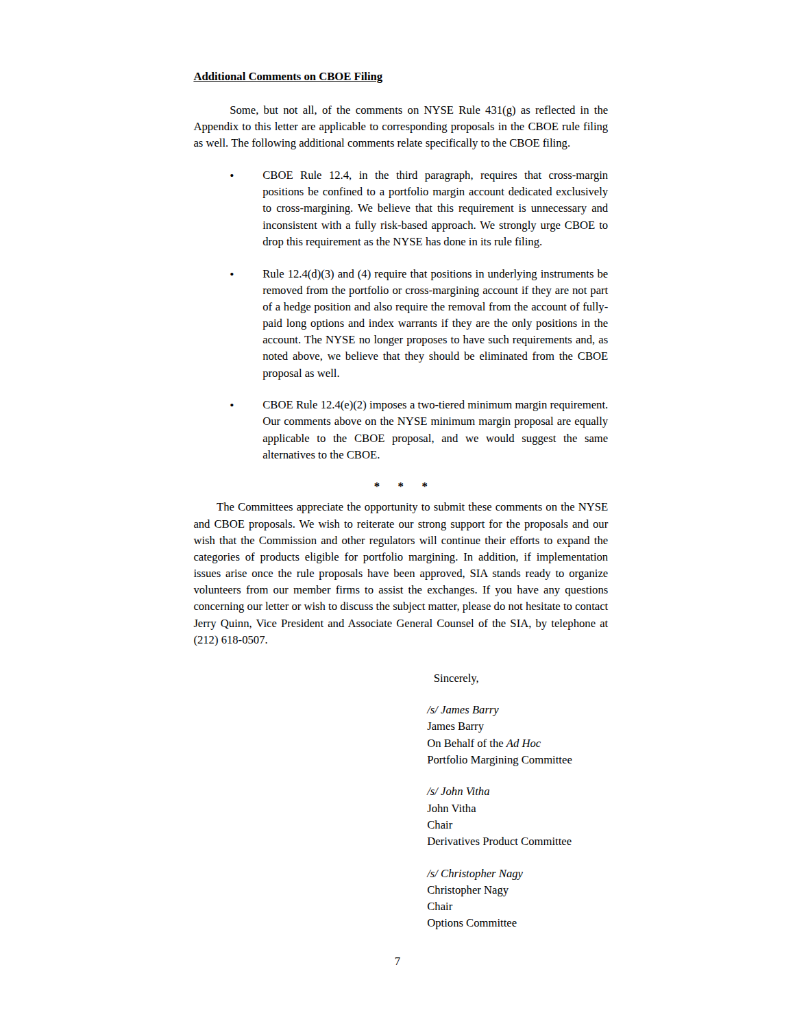Additional Comments on CBOE Filing
Some, but not all, of the comments on NYSE Rule 431(g) as reflected in the Appendix to this letter are applicable to corresponding proposals in the CBOE rule filing as well. The following additional comments relate specifically to the CBOE filing.
CBOE Rule 12.4, in the third paragraph, requires that cross-margin positions be confined to a portfolio margin account dedicated exclusively to cross-margining. We believe that this requirement is unnecessary and inconsistent with a fully risk-based approach. We strongly urge CBOE to drop this requirement as the NYSE has done in its rule filing.
Rule 12.4(d)(3) and (4) require that positions in underlying instruments be removed from the portfolio or cross-margining account if they are not part of a hedge position and also require the removal from the account of fully-paid long options and index warrants if they are the only positions in the account. The NYSE no longer proposes to have such requirements and, as noted above, we believe that they should be eliminated from the CBOE proposal as well.
CBOE Rule 12.4(e)(2) imposes a two-tiered minimum margin requirement. Our comments above on the NYSE minimum margin proposal are equally applicable to the CBOE proposal, and we would suggest the same alternatives to the CBOE.
***
The Committees appreciate the opportunity to submit these comments on the NYSE and CBOE proposals. We wish to reiterate our strong support for the proposals and our wish that the Commission and other regulators will continue their efforts to expand the categories of products eligible for portfolio margining. In addition, if implementation issues arise once the rule proposals have been approved, SIA stands ready to organize volunteers from our member firms to assist the exchanges. If you have any questions concerning our letter or wish to discuss the subject matter, please do not hesitate to contact Jerry Quinn, Vice President and Associate General Counsel of the SIA, by telephone at (212) 618-0507.
Sincerely,
/s/ James Barry
James Barry
On Behalf of the Ad Hoc
Portfolio Margining Committee
/s/ John Vitha
John Vitha
Chair
Derivatives Product Committee
/s/ Christopher Nagy
Christopher Nagy
Chair
Options Committee
7